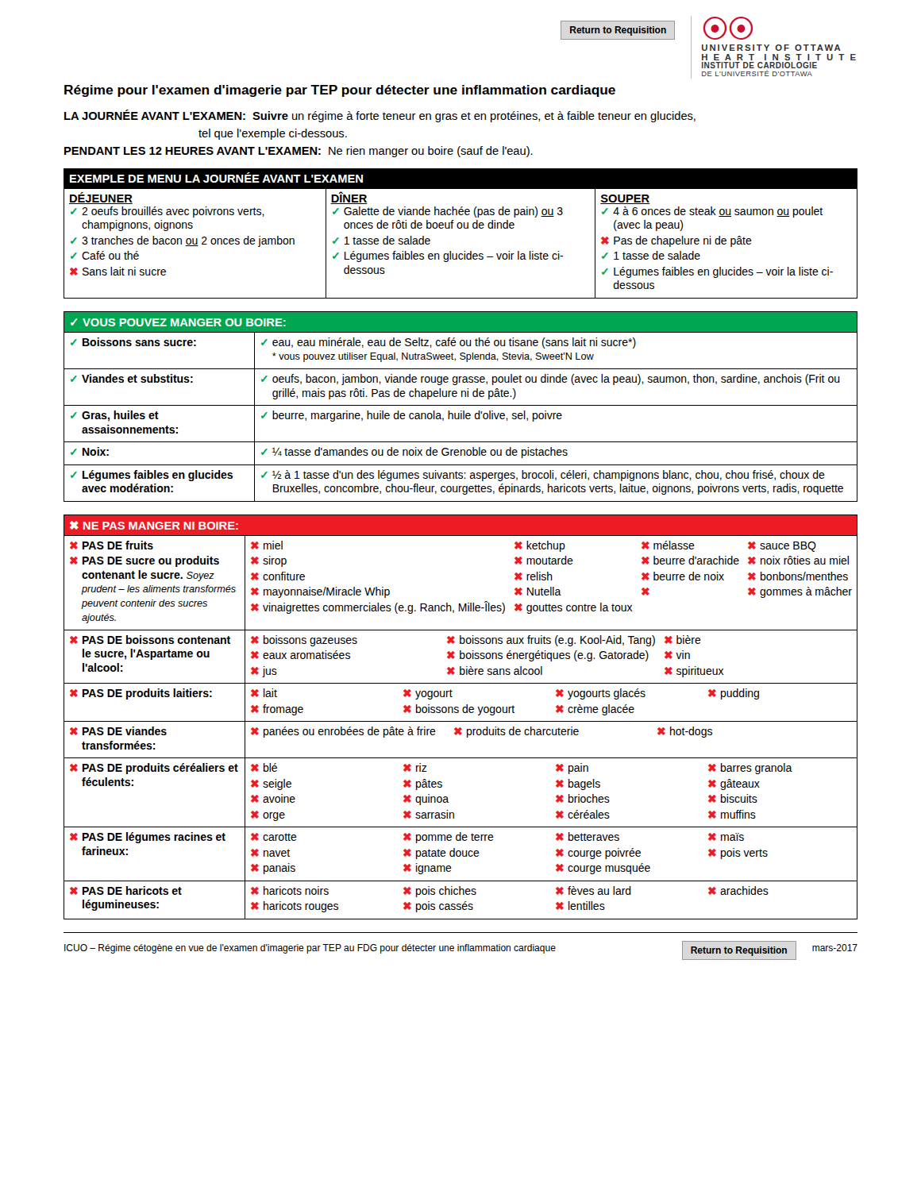Return to Requisition
⦿⦿
UNIVERSITY OF OTTAWA
H E A R T I N S T I T U T E
INSTITUT DE CARDIOLOGIE
DE L'UNIVERSITÉ D'OTTAWA
Régime pour l'examen d'imagerie par TEP pour détecter une inflammation cardiaque
LA JOURNÉE AVANT L'EXAMEN: Suivre un régime à forte teneur en gras et en protéines, et à faible teneur en glucides,
tel que l'exemple ci-dessous.
PENDANT LES 12 HEURES AVANT L'EXAMEN: Ne rien manger ou boire (sauf de l'eau).
| EXEMPLE DE MENU LA JOURNÉE AVANT L'EXAMEN |
| DÉJEUNER 2 oeufs brouillés avec poivrons verts, champignons, oignons 3 tranches de bacon ou 2 onces de jambon Café ou thé Sans lait ni sucre | DÎNER Galette de viande hachée (pas de pain) ou 3 onces de rôti de boeuf ou de dinde 1 tasse de salade Légumes faibles en glucides – voir la liste ci-dessous | SOUPER 4 à 6 onces de steak ou saumon ou poulet (avec la peau) Pas de chapelure ni de pâte 1 tasse de salade Légumes faibles en glucides – voir la liste ci-dessous |
| ✓ VOUS POUVEZ MANGER OU BOIRE: |
| Boissons sans sucre: | eau, eau minérale, eau de Seltz, café ou thé ou tisane (sans lait ni sucre*) * vous pouvez utiliser Equal, NutraSweet, Splenda, Stevia, Sweet'N Low |
| Viandes et substitus: | oeufs, bacon, jambon, viande rouge grasse, poulet ou dinde (avec la peau), saumon, thon, sardine, anchois (Frit ou grillé, mais pas rôti. Pas de chapelure ni de pâte.) |
| Gras, huiles et assaisonnements: | beurre, margarine, huile de canola, huile d'olive, sel, poivre |
| Noix: | ¼ tasse d'amandes ou de noix de Grenoble ou de pistaches |
| Légumes faibles en glucides avec modération: | ½ à 1 tasse d'un des légumes suivants: asperges, brocoli, céleri, champignons blanc, chou, chou frisé, choux de Bruxelles, concombre, chou-fleur, courgettes, épinards, haricots verts, laitue, oignons, poivrons verts, radis, roquette |
| ✖ NE PAS MANGER NI BOIRE: |
| PAS DE fruits PAS DE sucre ou produits contenant le sucre. Soyez prudent – les aliments transformés peuvent contenir des sucres ajoutés. | miel sirop confiture mayonnaise/Miracle Whip vinaigrettes commerciales (e.g. Ranch, Mille-Îles) ketchup moutarde relish Nutella gouttes contre la toux mélasse beurre d'arachide beurre de noix sauce BBQ noix rôties au miel bonbons/menthes gommes à mâcher |
| PAS DE boissons contenant le sucre, l'Aspartame ou l'alcool: | boissons gazeuses eaux aromatisées jus boissons aux fruits (e.g. Kool-Aid, Tang) boissons énergétiques (e.g. Gatorade) bière sans alcool bière vin spiritueux |
| PAS DE produits laitiers: | lait fromage yogourt boissons de yogourt yogourts glacés crème glacée pudding |
| PAS DE viandes transformées: | panées ou enrobées de pâte à frire produits de charcuterie hot-dogs |
| PAS DE produits céréaliers et féculents: | blé seigle avoine orge riz pâtes quinoa sarrasin pain bagels brioches céréales barres granola gâteaux biscuits muffins |
| PAS DE légumes racines et farineux: | carotte navet panais pomme de terre patate douce igname betteraves courge poivrée courge musquée maïs pois verts |
| PAS DE haricots et légumineuses: | haricots noirs haricots rouges pois chiches pois cassés fèves au lard lentilles arachides |
ICUO – Régime cétogène en vue de l'examen d'imagerie par TEP au FDG pour détecter une inflammation cardiaque
Return to Requisition
mars-2017